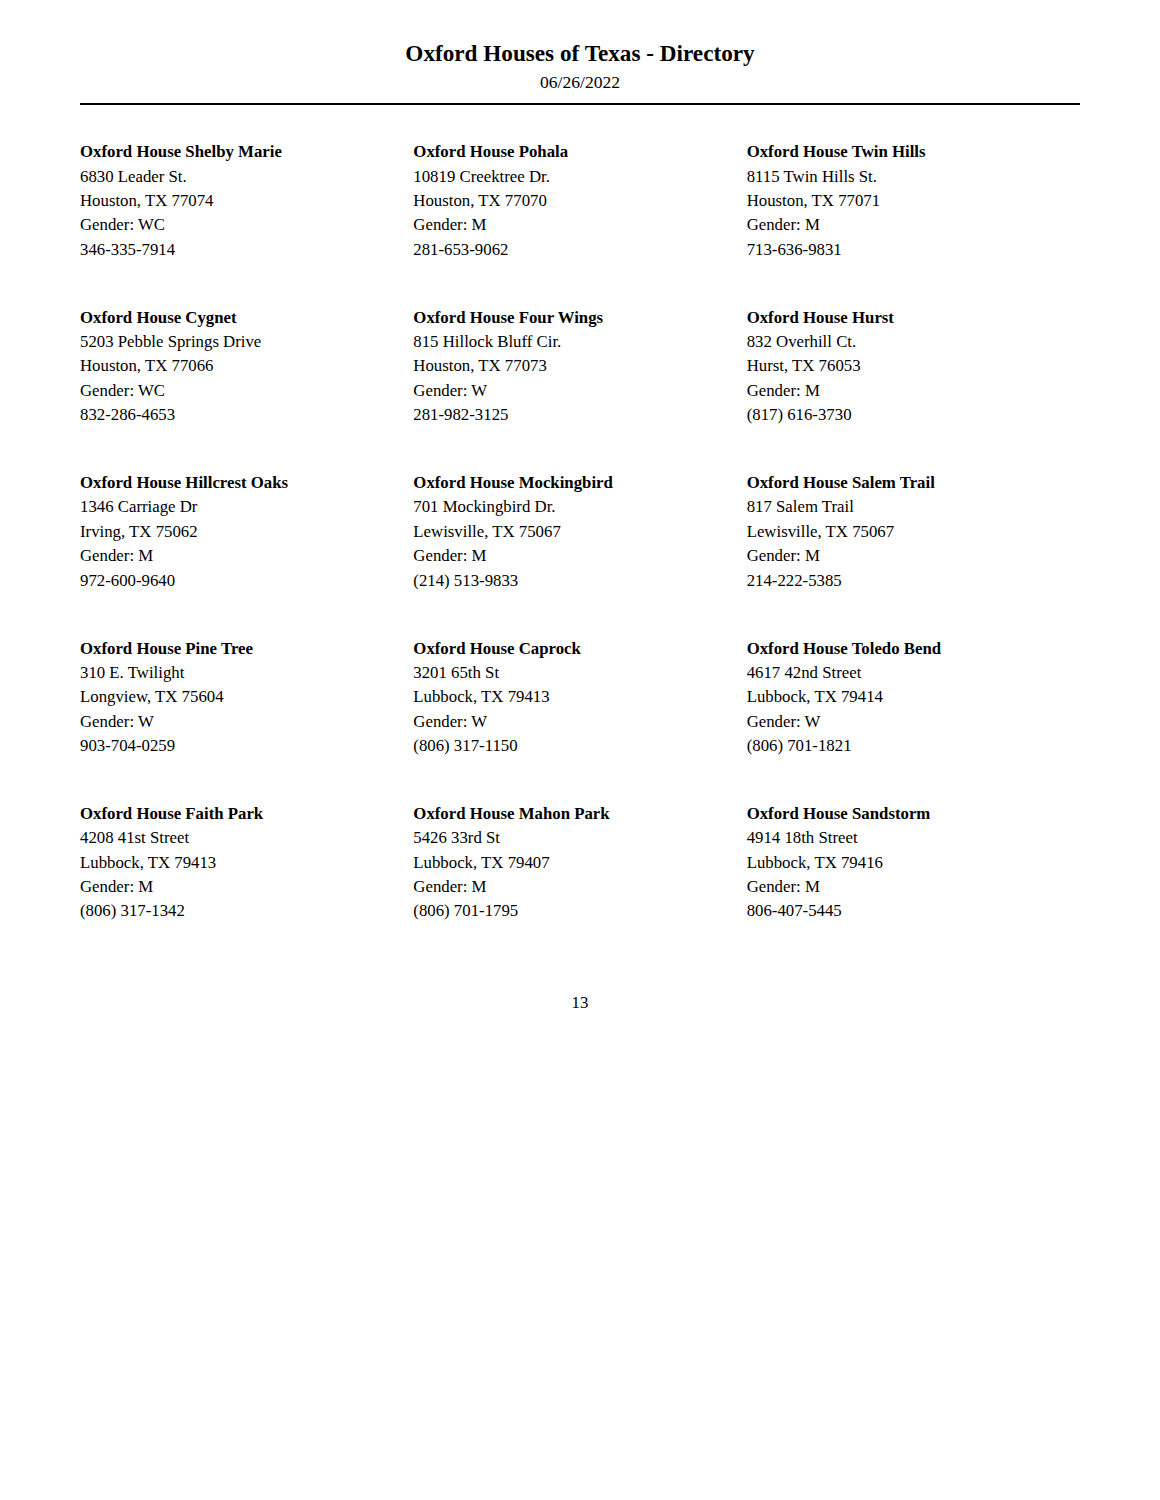Oxford Houses of Texas - Directory
06/26/2022
| Oxford House Shelby Marie 6830 Leader St. Houston, TX 77074 Gender: WC 346-335-7914 | Oxford House Pohala 10819 Creektree Dr. Houston, TX 77070 Gender: M 281-653-9062 | Oxford House Twin Hills 8115 Twin Hills St. Houston, TX 77071 Gender: M 713-636-9831 |
| Oxford House Cygnet 5203 Pebble Springs Drive Houston, TX 77066 Gender: WC 832-286-4653 | Oxford House Four Wings 815 Hillock Bluff Cir. Houston, TX 77073 Gender: W 281-982-3125 | Oxford House Hurst 832 Overhill Ct. Hurst, TX 76053 Gender: M (817) 616-3730 |
| Oxford House Hillcrest Oaks 1346 Carriage Dr Irving, TX 75062 Gender: M 972-600-9640 | Oxford House Mockingbird 701 Mockingbird Dr. Lewisville, TX 75067 Gender: M (214) 513-9833 | Oxford House Salem Trail 817 Salem Trail Lewisville, TX 75067 Gender: M 214-222-5385 |
| Oxford House Pine Tree 310 E. Twilight Longview, TX 75604 Gender: W 903-704-0259 | Oxford House Caprock 3201 65th St Lubbock, TX 79413 Gender: W (806) 317-1150 | Oxford House Toledo Bend 4617 42nd Street Lubbock, TX 79414 Gender: W (806) 701-1821 |
| Oxford House Faith Park 4208 41st Street Lubbock, TX 79413 Gender: M (806) 317-1342 | Oxford House Mahon Park 5426 33rd St Lubbock, TX 79407 Gender: M (806) 701-1795 | Oxford House Sandstorm 4914 18th Street Lubbock, TX 79416 Gender: M 806-407-5445 |
13